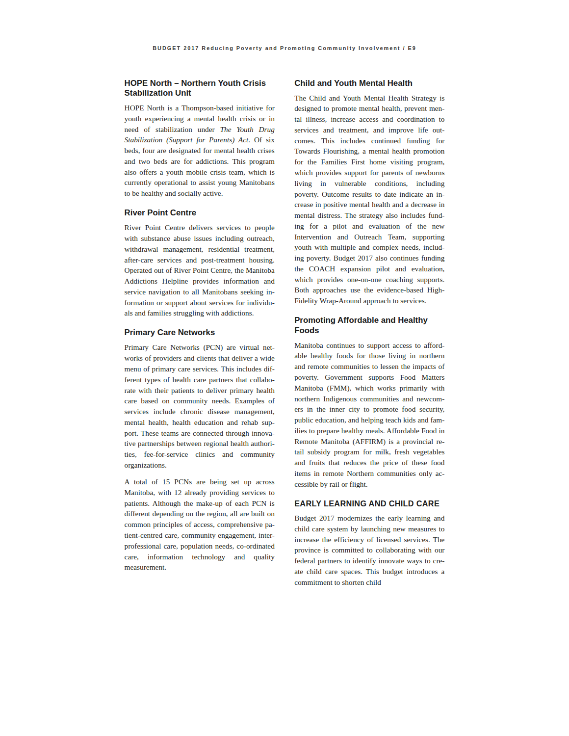BUDGET 2017 Reducing Poverty and Promoting Community Involvement / E9
HOPE North – Northern Youth Crisis Stabilization Unit
HOPE North is a Thompson-based initiative for youth experiencing a mental health crisis or in need of stabilization under The Youth Drug Stabilization (Support for Parents) Act. Of six beds, four are designated for mental health crises and two beds are for addictions. This program also offers a youth mobile crisis team, which is currently operational to assist young Manitobans to be healthy and socially active.
River Point Centre
River Point Centre delivers services to people with substance abuse issues including outreach, withdrawal management, residential treatment, after-care services and post-treatment housing. Operated out of River Point Centre, the Manitoba Addictions Helpline provides information and service navigation to all Manitobans seeking information or support about services for individuals and families struggling with addictions.
Primary Care Networks
Primary Care Networks (PCN) are virtual networks of providers and clients that deliver a wide menu of primary care services. This includes different types of health care partners that collaborate with their patients to deliver primary health care based on community needs. Examples of services include chronic disease management, mental health, health education and rehab support. These teams are connected through innovative partnerships between regional health authorities, fee-for-service clinics and community organizations.
A total of 15 PCNs are being set up across Manitoba, with 12 already providing services to patients. Although the make-up of each PCN is different depending on the region, all are built on common principles of access, comprehensive patient-centred care, community engagement, inter-professional care, population needs, co-ordinated care, information technology and quality measurement.
Child and Youth Mental Health
The Child and Youth Mental Health Strategy is designed to promote mental health, prevent mental illness, increase access and coordination to services and treatment, and improve life outcomes. This includes continued funding for Towards Flourishing, a mental health promotion for the Families First home visiting program, which provides support for parents of newborns living in vulnerable conditions, including poverty. Outcome results to date indicate an increase in positive mental health and a decrease in mental distress. The strategy also includes funding for a pilot and evaluation of the new Intervention and Outreach Team, supporting youth with multiple and complex needs, including poverty. Budget 2017 also continues funding the COACH expansion pilot and evaluation, which provides one-on-one coaching supports. Both approaches use the evidence-based High-Fidelity Wrap-Around approach to services.
Promoting Affordable and Healthy Foods
Manitoba continues to support access to affordable healthy foods for those living in northern and remote communities to lessen the impacts of poverty. Government supports Food Matters Manitoba (FMM), which works primarily with northern Indigenous communities and newcomers in the inner city to promote food security, public education, and helping teach kids and families to prepare healthy meals. Affordable Food in Remote Manitoba (AFFIRM) is a provincial retail subsidy program for milk, fresh vegetables and fruits that reduces the price of these food items in remote Northern communities only accessible by rail or flight.
Early Learning and Child Care
Budget 2017 modernizes the early learning and child care system by launching new measures to increase the efficiency of licensed services. The province is committed to collaborating with our federal partners to identify innovate ways to create child care spaces. This budget introduces a commitment to shorten child